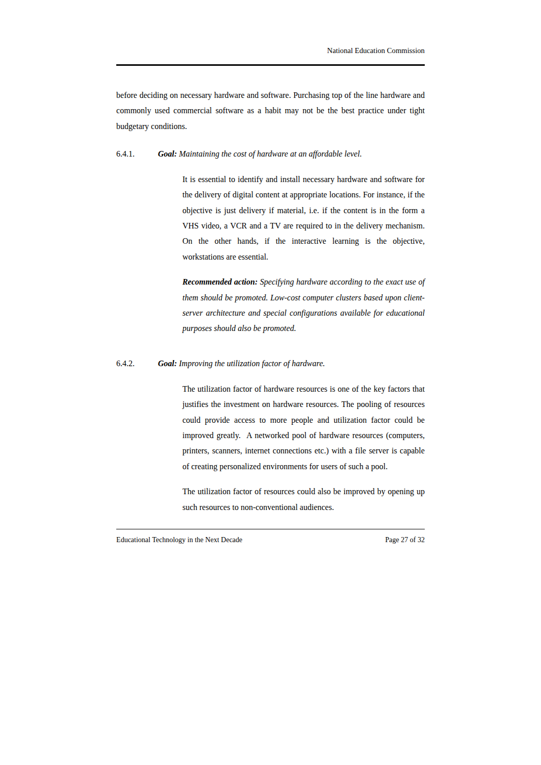National Education Commission
before deciding on necessary hardware and software. Purchasing top of the line hardware and commonly used commercial software as a habit may not be the best practice under tight budgetary conditions.
6.4.1.
Goal: Maintaining the cost of hardware at an affordable level.
It is essential to identify and install necessary hardware and software for the delivery of digital content at appropriate locations. For instance, if the objective is just delivery if material, i.e. if the content is in the form a VHS video, a VCR and a TV are required to in the delivery mechanism. On the other hands, if the interactive learning is the objective, workstations are essential.
Recommended action: Specifying hardware according to the exact use of them should be promoted. Low-cost computer clusters based upon client-server architecture and special configurations available for educational purposes should also be promoted.
6.4.2.
Goal: Improving the utilization factor of hardware.
The utilization factor of hardware resources is one of the key factors that justifies the investment on hardware resources. The pooling of resources could provide access to more people and utilization factor could be improved greatly. A networked pool of hardware resources (computers, printers, scanners, internet connections etc.) with a file server is capable of creating personalized environments for users of such a pool.
The utilization factor of resources could also be improved by opening up such resources to non-conventional audiences.
Educational Technology in the Next Decade Page 27 of 32